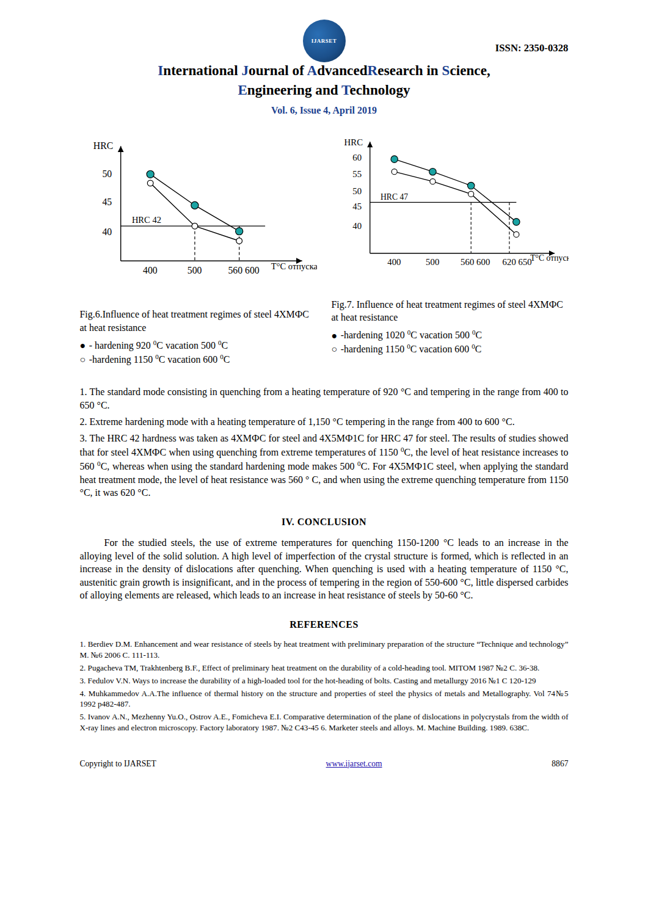IJARSET
ISSN: 2350-0328
International Journal of AdvancedResearch in Science,
Engineering and Technology
Vol. 6, Issue 4, April 2019
HRC 50 45 40 HRC 42 400 500 560 600 T°C отпуска
Fig.6.Influence of heat treatment regimes of steel 4XMФC at heat resistance
- hardening 920 0C vacation 500 0C
-hardening 1150 0C vacation 600 0C
HRC 60 55 50 45 40 HRC 47 400 500 560 600 620 650 T°C отпуска
Fig.7. Influence of heat treatment regimes of steel 4XMФC at heat resistance
-hardening 1020 0C vacation 500 0C
-hardening 1150 0C vacation 600 0C
1. The standard mode consisting in quenching from a heating temperature of 920 °C and tempering in the range from 400 to 650 °C.
2. Extreme hardening mode with a heating temperature of 1,150 °C tempering in the range from 400 to 600 °C.
3. The HRC 42 hardness was taken as 4XMФC for steel and 4X5MФ1C for HRC 47 for steel. The results of studies showed that for steel 4XMФC when using quenching from extreme temperatures of 1150 0C, the level of heat resistance increases to 560 0C, whereas when using the standard hardening mode makes 500 0C. For 4X5MФ1C steel, when applying the standard heat treatment mode, the level of heat resistance was 560 ° C, and when using the extreme quenching temperature from 1150 °C, it was 620 °C.
IV. CONCLUSION
For the studied steels, the use of extreme temperatures for quenching 1150-1200 °C leads to an increase in the alloying level of the solid solution. A high level of imperfection of the crystal structure is formed, which is reflected in an increase in the density of dislocations after quenching. When quenching is used with a heating temperature of 1150 °C, austenitic grain growth is insignificant, and in the process of tempering in the region of 550-600 °C, little dispersed carbides of alloying elements are released, which leads to an increase in heat resistance of steels by 50-60 °C.
REFERENCES
1. Berdiev D.M. Enhancement and wear resistance of steels by heat treatment with preliminary preparation of the structure “Technique and technology” M. №6 2006 C. 111-113.
2. Pugacheva TM, Trakhtenberg B.F., Effect of preliminary heat treatment on the durability of a cold-heading tool. MITOM 1987 №2 C. 36-38.
3. Fedulov V.N. Ways to increase the durability of a high-loaded tool for the hot-heading of bolts. Casting and metallurgy 2016 №1 C 120-129
4. Muhkammedov A.A.The influence of thermal history on the structure and properties of steel the physics of metals and Metallography. Vol 74№5 1992 p482-487.
5. Ivanov A.N., Mezhenny Yu.O., Ostrov A.E., Fomicheva E.I. Comparative determination of the plane of dislocations in polycrystals from the width of X-ray lines and electron microscopy. Factory laboratory 1987. №2 C43-45 6. Marketer steels and alloys. M. Machine Building. 1989. 638C.
Copyright to IJARSET
www.ijarset.com
8867